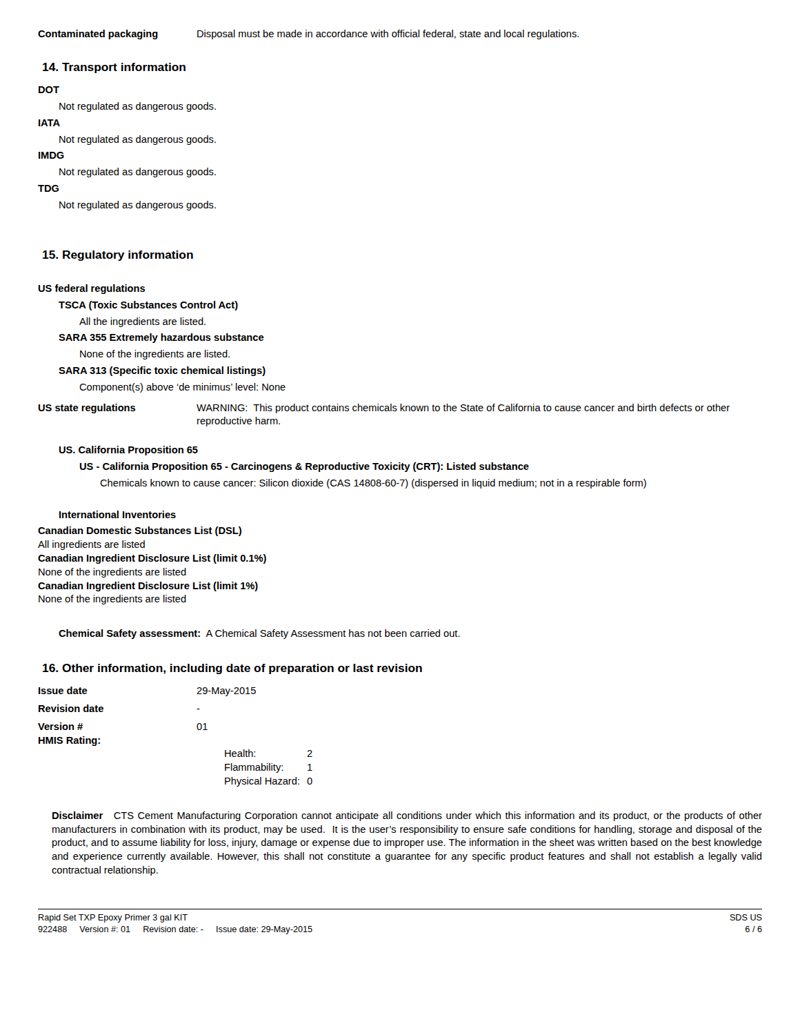Contaminated packaging
Disposal must be made in accordance with official federal, state and local regulations.
14. Transport information
DOT
Not regulated as dangerous goods.
IATA
Not regulated as dangerous goods.
IMDG
Not regulated as dangerous goods.
TDG
Not regulated as dangerous goods.
15. Regulatory information
US federal regulations
TSCA (Toxic Substances Control Act)
All the ingredients are listed.
SARA 355 Extremely hazardous substance
None of the ingredients are listed.
SARA 313 (Specific toxic chemical listings)
Component(s) above ‘de minimus’ level: None
US state regulations
WARNING: This product contains chemicals known to the State of California to cause cancer and birth defects or other reproductive harm.
US. California Proposition 65
US - California Proposition 65 - Carcinogens & Reproductive Toxicity (CRT): Listed substance
Chemicals known to cause cancer: Silicon dioxide (CAS 14808-60-7) (dispersed in liquid medium; not in a respirable form)
International Inventories
Canadian Domestic Substances List (DSL)
All ingredients are listed
Canadian Ingredient Disclosure List (limit 0.1%)
None of the ingredients are listed
Canadian Ingredient Disclosure List (limit 1%)
None of the ingredients are listed
Chemical Safety assessment: A Chemical Safety Assessment has not been carried out.
16. Other information, including date of preparation or last revision
Issue date
29-May-2015
Revision date
-
Version #
HMIS Rating:
01
| Health: | 2 |
| Flammability: | 1 |
| Physical Hazard: | 0 |
Disclaimer CTS Cement Manufacturing Corporation cannot anticipate all conditions under which this information and its product, or the products of other manufacturers in combination with its product, may be used. It is the user’s responsibility to ensure safe conditions for handling, storage and disposal of the product, and to assume liability for loss, injury, damage or expense due to improper use. The information in the sheet was written based on the best knowledge and experience currently available. However, this shall not constitute a guarantee for any specific product features and shall not establish a legally valid contractual relationship.
Rapid Set TXP Epoxy Primer 3 gal KIT
SDS US
922488 Version #: 01 Revision date: -Issue date: 29-May-2015
6 / 6